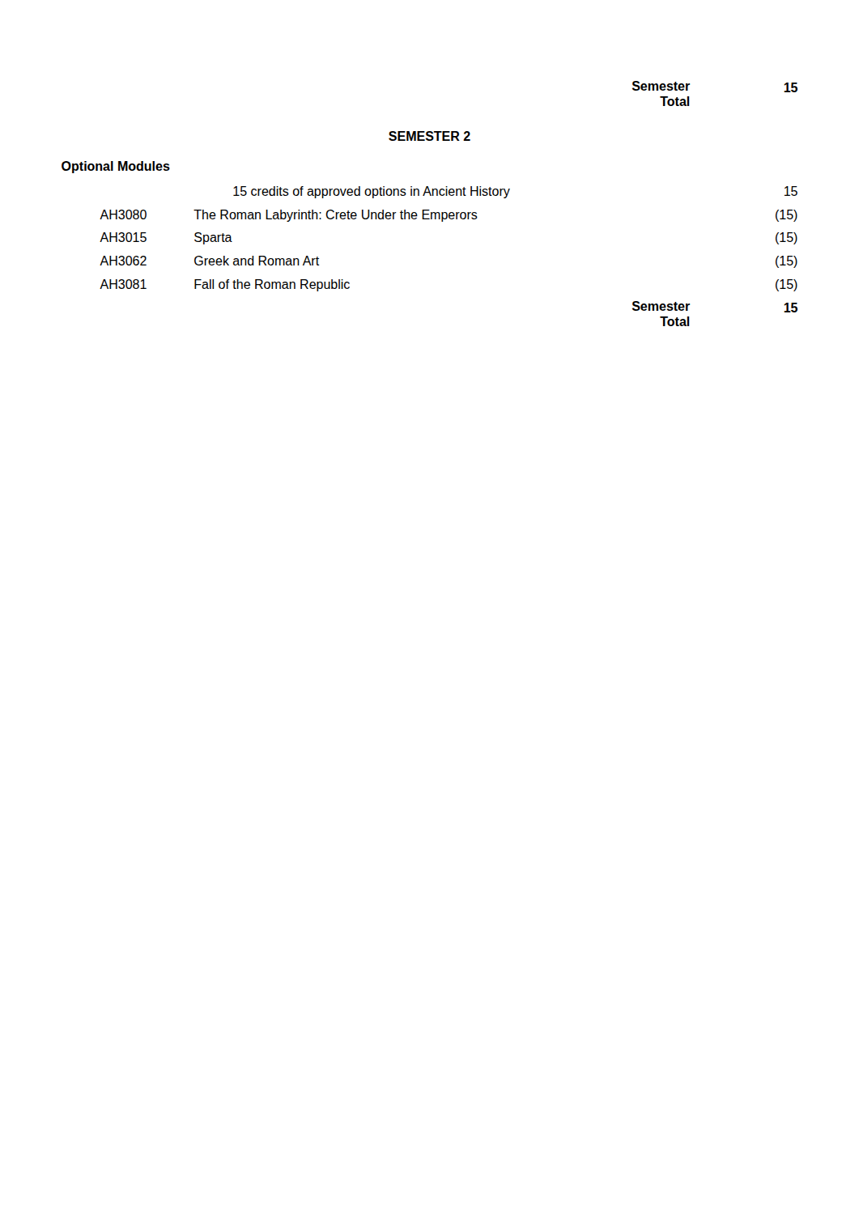| | | Semester Total | 15 |
SEMESTER 2
Optional Modules
| | 15 credits of approved options in Ancient History | | 15 |
| AH3080 | The Roman Labyrinth: Crete Under the Emperors | | (15) |
| AH3015 | Sparta | | (15) |
| AH3062 | Greek and Roman Art | | (15) |
| AH3081 | Fall of the Roman Republic | | (15) |
| | | Semester Total | 15 |